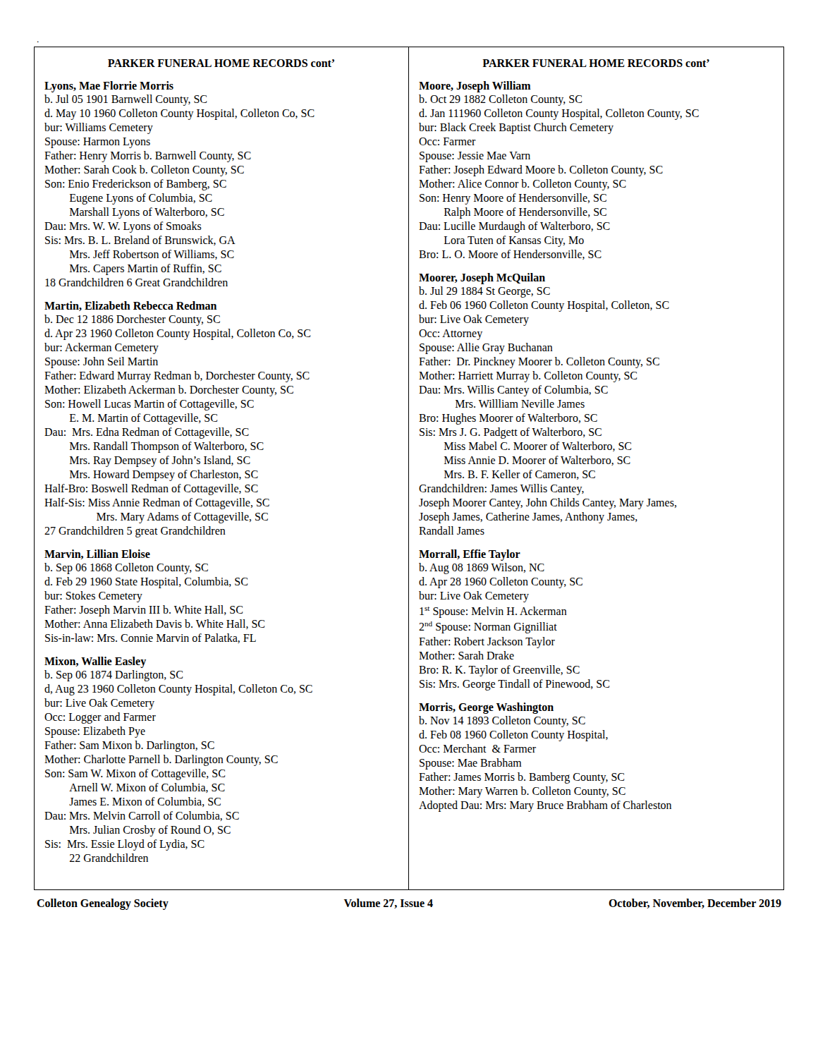.
PARKER FUNERAL HOME RECORDS cont’
Lyons, Mae Florrie Morris
b. Jul 05 1901 Barnwell County, SC
d. May 10 1960 Colleton County Hospital, Colleton Co, SC
bur: Williams Cemetery
Spouse: Harmon Lyons
Father: Henry Morris b. Barnwell County, SC
Mother: Sarah Cook b. Colleton County, SC
Son: Enio Frederickson of Bamberg, SC
Eugene Lyons of Columbia, SC
Marshall Lyons of Walterboro, SC
Dau: Mrs. W. W. Lyons of Smoaks
Sis: Mrs. B. L. Breland of Brunswick, GA
Mrs. Jeff Robertson of Williams, SC
Mrs. Capers Martin of Ruffin, SC
18 Grandchildren 6 Great Grandchildren
Martin, Elizabeth Rebecca Redman
b. Dec 12 1886 Dorchester County, SC
d. Apr 23 1960 Colleton County Hospital, Colleton Co, SC
bur: Ackerman Cemetery
Spouse: John Seil Martin
Father: Edward Murray Redman b, Dorchester County, SC
Mother: Elizabeth Ackerman b. Dorchester County, SC
Son: Howell Lucas Martin of Cottageville, SC
E. M. Martin of Cottageville, SC
Dau: Mrs. Edna Redman of Cottageville, SC
Mrs. Randall Thompson of Walterboro, SC
Mrs. Ray Dempsey of John’s Island, SC
Mrs. Howard Dempsey of Charleston, SC
Half-Bro: Boswell Redman of Cottageville, SC
Half-Sis: Miss Annie Redman of Cottageville, SC
Mrs. Mary Adams of Cottageville, SC
27 Grandchildren 5 great Grandchildren
Marvin, Lillian Eloise
b. Sep 06 1868 Colleton County, SC
d. Feb 29 1960 State Hospital, Columbia, SC
bur: Stokes Cemetery
Father: Joseph Marvin III b. White Hall, SC
Mother: Anna Elizabeth Davis b. White Hall, SC
Sis-in-law: Mrs. Connie Marvin of Palatka, FL
Mixon, Wallie Easley
b. Sep 06 1874 Darlington, SC
d, Aug 23 1960 Colleton County Hospital, Colleton Co, SC
bur: Live Oak Cemetery
Occ: Logger and Farmer
Spouse: Elizabeth Pye
Father: Sam Mixon b. Darlington, SC
Mother: Charlotte Parnell b. Darlington County, SC
Son: Sam W. Mixon of Cottageville, SC
Arnell W. Mixon of Columbia, SC
James E. Mixon of Columbia, SC
Dau: Mrs. Melvin Carroll of Columbia, SC
Mrs. Julian Crosby of Round O, SC
Sis: Mrs. Essie Lloyd of Lydia, SC
22 Grandchildren
PARKER FUNERAL HOME RECORDS cont’
Moore, Joseph William
b. Oct 29 1882 Colleton County, SC
d. Jan 111960 Colleton County Hospital, Colleton County, SC
bur: Black Creek Baptist Church Cemetery
Occ: Farmer
Spouse: Jessie Mae Varn
Father: Joseph Edward Moore b. Colleton County, SC
Mother: Alice Connor b. Colleton County, SC
Son: Henry Moore of Hendersonville, SC
Ralph Moore of Hendersonville, SC
Dau: Lucille Murdaugh of Walterboro, SC
Lora Tuten of Kansas City, Mo
Bro: L. O. Moore of Hendersonville, SC
Moorer, Joseph McQuilan
b. Jul 29 1884 St George, SC
d. Feb 06 1960 Colleton County Hospital, Colleton, SC
bur: Live Oak Cemetery
Occ: Attorney
Spouse: Allie Gray Buchanan
Father: Dr. Pinckney Moorer b. Colleton County, SC
Mother: Harriett Murray b. Colleton County, SC
Dau: Mrs. Willis Cantey of Columbia, SC
Mrs. Willliam Neville James
Bro: Hughes Moorer of Walterboro, SC
Sis: Mrs J. G. Padgett of Walterboro, SC
Miss Mabel C. Moorer of Walterboro, SC
Miss Annie D. Moorer of Walterboro, SC
Mrs. B. F. Keller of Cameron, SC
Grandchildren: James Willis Cantey,
Joseph Moorer Cantey, John Childs Cantey, Mary James,
Joseph James, Catherine James, Anthony James,
Randall James
Morrall, Effie Taylor
b. Aug 08 1869 Wilson, NC
d. Apr 28 1960 Colleton County, SC
bur: Live Oak Cemetery
1st Spouse: Melvin H. Ackerman
2nd Spouse: Norman Gignilliat
Father: Robert Jackson Taylor
Mother: Sarah Drake
Bro: R. K. Taylor of Greenville, SC
Sis: Mrs. George Tindall of Pinewood, SC
Morris, George Washington
b. Nov 14 1893 Colleton County, SC
d. Feb 08 1960 Colleton County Hospital,
Occ: Merchant & Farmer
Spouse: Mae Brabham
Father: James Morris b. Bamberg County, SC
Mother: Mary Warren b. Colleton County, SC
Adopted Dau: Mrs: Mary Bruce Brabham of Charleston
Colleton Genealogy Society Volume 27, Issue 4 October, November, December 2019